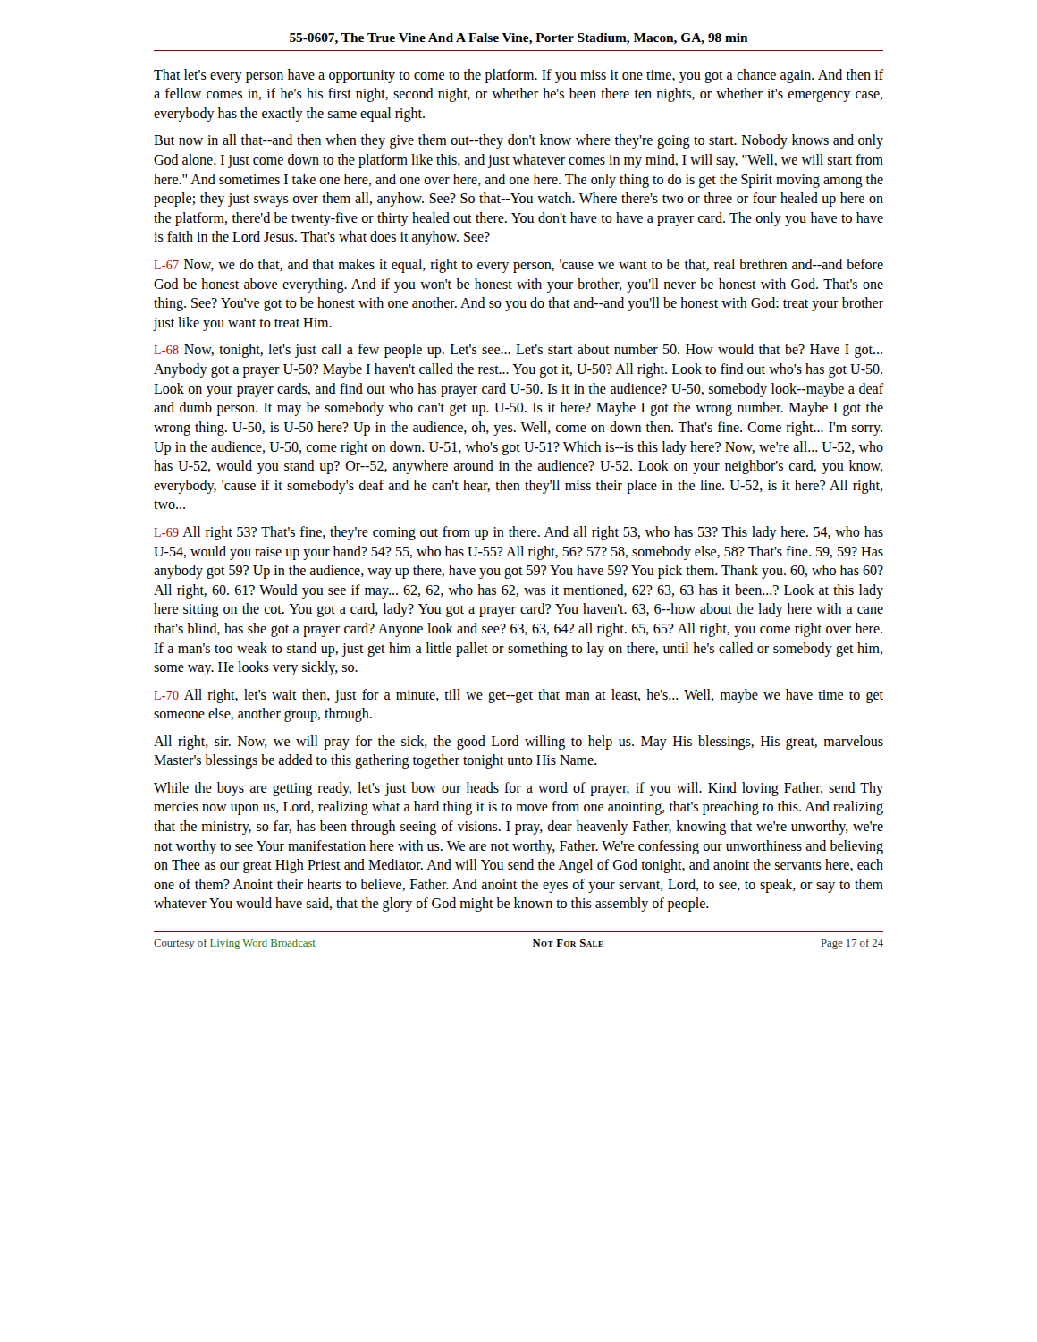55-0607, The True Vine And A False Vine, Porter Stadium, Macon, GA, 98 min
That let's every person have a opportunity to come to the platform. If you miss it one time, you got a chance again. And then if a fellow comes in, if he's his first night, second night, or whether he's been there ten nights, or whether it's emergency case, everybody has the exactly the same equal right.
But now in all that--and then when they give them out--they don't know where they're going to start. Nobody knows and only God alone. I just come down to the platform like this, and just whatever comes in my mind, I will say, "Well, we will start from here." And sometimes I take one here, and one over here, and one here. The only thing to do is get the Spirit moving among the people; they just sways over them all, anyhow. See? So that--You watch. Where there's two or three or four healed up here on the platform, there'd be twenty-five or thirty healed out there. You don't have to have a prayer card. The only you have to have is faith in the Lord Jesus. That's what does it anyhow. See?
L-67 Now, we do that, and that makes it equal, right to every person, 'cause we want to be that, real brethren and--and before God be honest above everything. And if you won't be honest with your brother, you'll never be honest with God. That's one thing. See? You've got to be honest with one another. And so you do that and--and you'll be honest with God: treat your brother just like you want to treat Him.
L-68 Now, tonight, let's just call a few people up. Let's see... Let's start about number 50. How would that be? Have I got... Anybody got a prayer U-50? Maybe I haven't called the rest... You got it, U-50? All right. Look to find out who's has got U-50. Look on your prayer cards, and find out who has prayer card U-50. Is it in the audience? U-50, somebody look--maybe a deaf and dumb person. It may be somebody who can't get up. U-50. Is it here? Maybe I got the wrong number. Maybe I got the wrong thing. U-50, is U-50 here? Up in the audience, oh, yes. Well, come on down then. That's fine. Come right... I'm sorry. Up in the audience, U-50, come right on down. U-51, who's got U-51? Which is--is this lady here? Now, we're all... U-52, who has U-52, would you stand up? Or--52, anywhere around in the audience? U-52. Look on your neighbor's card, you know, everybody, 'cause if it somebody's deaf and he can't hear, then they'll miss their place in the line. U-52, is it here? All right, two...
L-69 All right 53? That's fine, they're coming out from up in there. And all right 53, who has 53? This lady here. 54, who has U-54, would you raise up your hand? 54? 55, who has U-55? All right, 56? 57? 58, somebody else, 58? That's fine. 59, 59? Has anybody got 59? Up in the audience, way up there, have you got 59? You have 59? You pick them. Thank you. 60, who has 60? All right, 60. 61? Would you see if may... 62, 62, who has 62, was it mentioned, 62? 63, 63 has it been...? Look at this lady here sitting on the cot. You got a card, lady? You got a prayer card? You haven't. 63, 6--how about the lady here with a cane that's blind, has she got a prayer card? Anyone look and see? 63, 63, 64? all right. 65, 65? All right, you come right over here. If a man's too weak to stand up, just get him a little pallet or something to lay on there, until he's called or somebody get him, some way. He looks very sickly, so.
L-70 All right, let's wait then, just for a minute, till we get--get that man at least, he's... Well, maybe we have time to get someone else, another group, through.
All right, sir. Now, we will pray for the sick, the good Lord willing to help us. May His blessings, His great, marvelous Master's blessings be added to this gathering together tonight unto His Name.
While the boys are getting ready, let's just bow our heads for a word of prayer, if you will. Kind loving Father, send Thy mercies now upon us, Lord, realizing what a hard thing it is to move from one anointing, that's preaching to this. And realizing that the ministry, so far, has been through seeing of visions. I pray, dear heavenly Father, knowing that we're unworthy, we're not worthy to see Your manifestation here with us. We are not worthy, Father. We're confessing our unworthiness and believing on Thee as our great High Priest and Mediator. And will You send the Angel of God tonight, and anoint the servants here, each one of them? Anoint their hearts to believe, Father. And anoint the eyes of your servant, Lord, to see, to speak, or say to them whatever You would have said, that the glory of God might be known to this assembly of people.
Courtesy of Living Word Broadcast
Not For Sale
Page 17 of 24